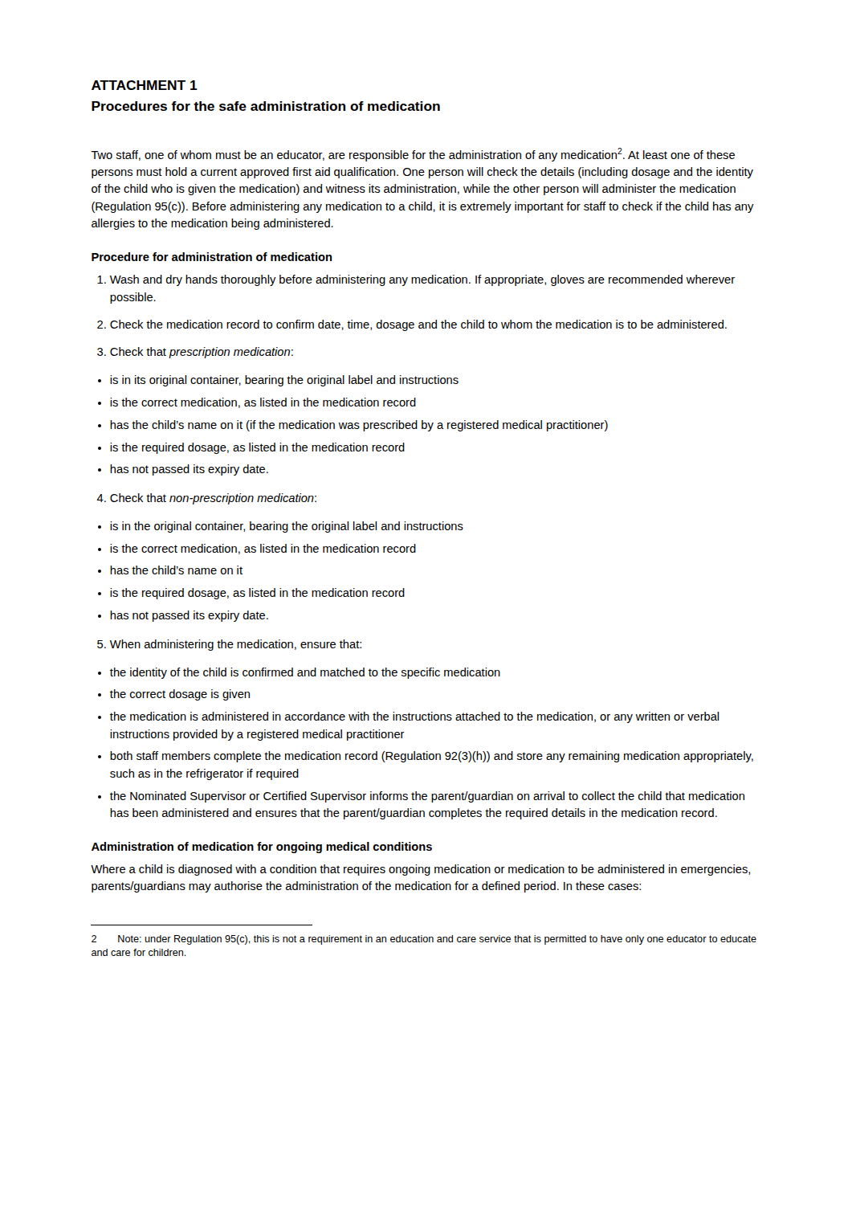ATTACHMENT 1
Procedures for the safe administration of medication
Two staff, one of whom must be an educator, are responsible for the administration of any medication2. At least one of these persons must hold a current approved first aid qualification. One person will check the details (including dosage and the identity of the child who is given the medication) and witness its administration, while the other person will administer the medication (Regulation 95(c)). Before administering any medication to a child, it is extremely important for staff to check if the child has any allergies to the medication being administered.
Procedure for administration of medication
Wash and dry hands thoroughly before administering any medication. If appropriate, gloves are recommended wherever possible.
Check the medication record to confirm date, time, dosage and the child to whom the medication is to be administered.
Check that prescription medication:
is in its original container, bearing the original label and instructions
is the correct medication, as listed in the medication record
has the child’s name on it (if the medication was prescribed by a registered medical practitioner)
is the required dosage, as listed in the medication record
has not passed its expiry date.
Check that non-prescription medication:
is in the original container, bearing the original label and instructions
is the correct medication, as listed in the medication record
has the child’s name on it
is the required dosage, as listed in the medication record
has not passed its expiry date.
When administering the medication, ensure that:
the identity of the child is confirmed and matched to the specific medication
the correct dosage is given
the medication is administered in accordance with the instructions attached to the medication, or any written or verbal instructions provided by a registered medical practitioner
both staff members complete the medication record (Regulation 92(3)(h)) and store any remaining medication appropriately, such as in the refrigerator if required
the Nominated Supervisor or Certified Supervisor informs the parent/guardian on arrival to collect the child that medication has been administered and ensures that the parent/guardian completes the required details in the medication record.
Administration of medication for ongoing medical conditions
Where a child is diagnosed with a condition that requires ongoing medication or medication to be administered in emergencies, parents/guardians may authorise the administration of the medication for a defined period. In these cases:
2 Note: under Regulation 95(c), this is not a requirement in an education and care service that is permitted to have only one educator to educate and care for children.